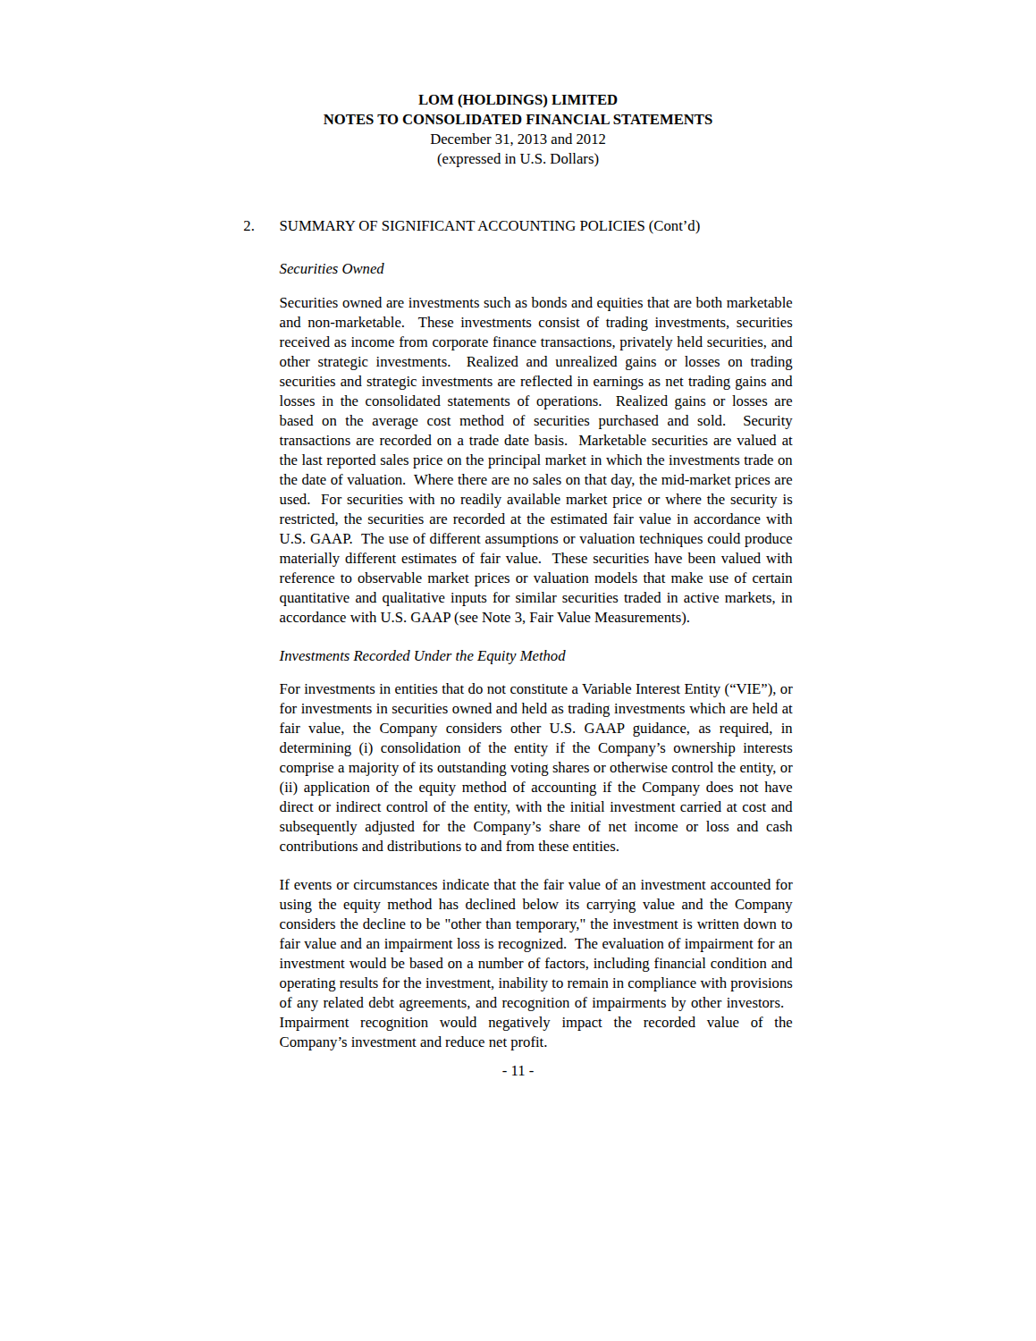LOM (HOLDINGS) LIMITED
NOTES TO CONSOLIDATED FINANCIAL STATEMENTS
December 31, 2013 and 2012
(expressed in U.S. Dollars)
2.
SUMMARY OF SIGNIFICANT ACCOUNTING POLICIES (Cont’d)
Securities Owned
Securities owned are investments such as bonds and equities that are both marketable and non-marketable. These investments consist of trading investments, securities received as income from corporate finance transactions, privately held securities, and other strategic investments. Realized and unrealized gains or losses on trading securities and strategic investments are reflected in earnings as net trading gains and losses in the consolidated statements of operations. Realized gains or losses are based on the average cost method of securities purchased and sold. Security transactions are recorded on a trade date basis. Marketable securities are valued at the last reported sales price on the principal market in which the investments trade on the date of valuation. Where there are no sales on that day, the mid-market prices are used. For securities with no readily available market price or where the security is restricted, the securities are recorded at the estimated fair value in accordance with U.S. GAAP. The use of different assumptions or valuation techniques could produce materially different estimates of fair value. These securities have been valued with reference to observable market prices or valuation models that make use of certain quantitative and qualitative inputs for similar securities traded in active markets, in accordance with U.S. GAAP (see Note 3, Fair Value Measurements).
Investments Recorded Under the Equity Method
For investments in entities that do not constitute a Variable Interest Entity (“VIE”), or for investments in securities owned and held as trading investments which are held at fair value, the Company considers other U.S. GAAP guidance, as required, in determining (i) consolidation of the entity if the Company’s ownership interests comprise a majority of its outstanding voting shares or otherwise control the entity, or (ii) application of the equity method of accounting if the Company does not have direct or indirect control of the entity, with the initial investment carried at cost and subsequently adjusted for the Company’s share of net income or loss and cash contributions and distributions to and from these entities.
If events or circumstances indicate that the fair value of an investment accounted for using the equity method has declined below its carrying value and the Company considers the decline to be "other than temporary," the investment is written down to fair value and an impairment loss is recognized. The evaluation of impairment for an investment would be based on a number of factors, including financial condition and operating results for the investment, inability to remain in compliance with provisions of any related debt agreements, and recognition of impairments by other investors. Impairment recognition would negatively impact the recorded value of the Company’s investment and reduce net profit.
- 11 -